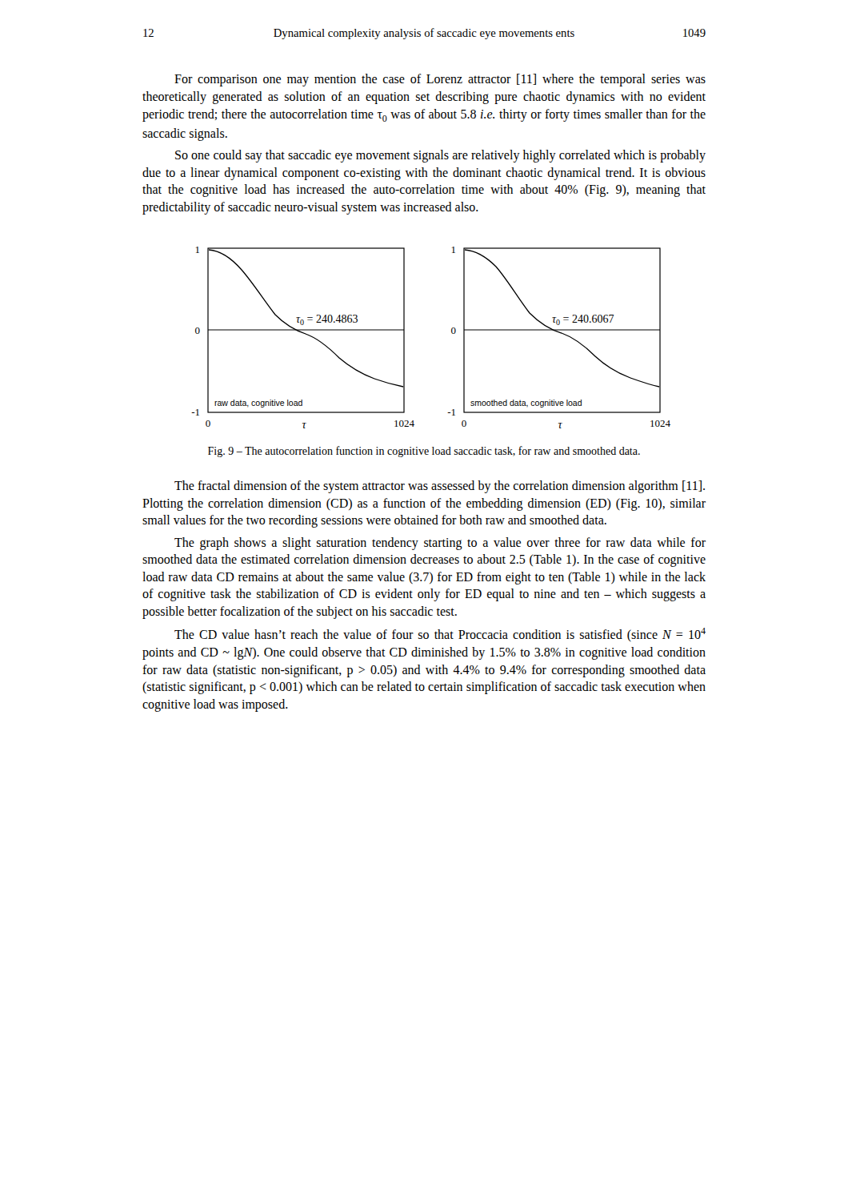12 Dynamical complexity analysis of saccadic eye movements ents 1049
For comparison one may mention the case of Lorenz attractor [11] where the temporal series was theoretically generated as solution of an equation set describing pure chaotic dynamics with no evident periodic trend; there the autocorrelation time τ0 was of about 5.8 i.e. thirty or forty times smaller than for the saccadic signals.
So one could say that saccadic eye movement signals are relatively highly correlated which is probably due to a linear dynamical component co-existing with the dominant chaotic dynamical trend. It is obvious that the cognitive load has increased the auto-correlation time with about 40% (Fig. 9), meaning that predictability of saccadic neuro-visual system was increased also.
1 0 -1 0 τ 1024 τ0 = 240.4863 raw data, cognitive load 1 0 -1 0 τ 1024 τ0 = 240.6067 smoothed data, cognitive load
Fig. 9 – The autocorrelation function in cognitive load saccadic task, for raw and smoothed data.
The fractal dimension of the system attractor was assessed by the correlation dimension algorithm [11]. Plotting the correlation dimension (CD) as a function of the embedding dimension (ED) (Fig. 10), similar small values for the two recording sessions were obtained for both raw and smoothed data.
The graph shows a slight saturation tendency starting to a value over three for raw data while for smoothed data the estimated correlation dimension decreases to about 2.5 (Table 1). In the case of cognitive load raw data CD remains at about the same value (3.7) for ED from eight to ten (Table 1) while in the lack of cognitive task the stabilization of CD is evident only for ED equal to nine and ten – which suggests a possible better focalization of the subject on his saccadic test.
The CD value hasn’t reach the value of four so that Proccacia condition is satisfied (since N = 104 points and CD ~ lgN). One could observe that CD diminished by 1.5% to 3.8% in cognitive load condition for raw data (statistic non-significant, p > 0.05) and with 4.4% to 9.4% for corresponding smoothed data (statistic significant, p < 0.001) which can be related to certain simplification of saccadic task execution when cognitive load was imposed.